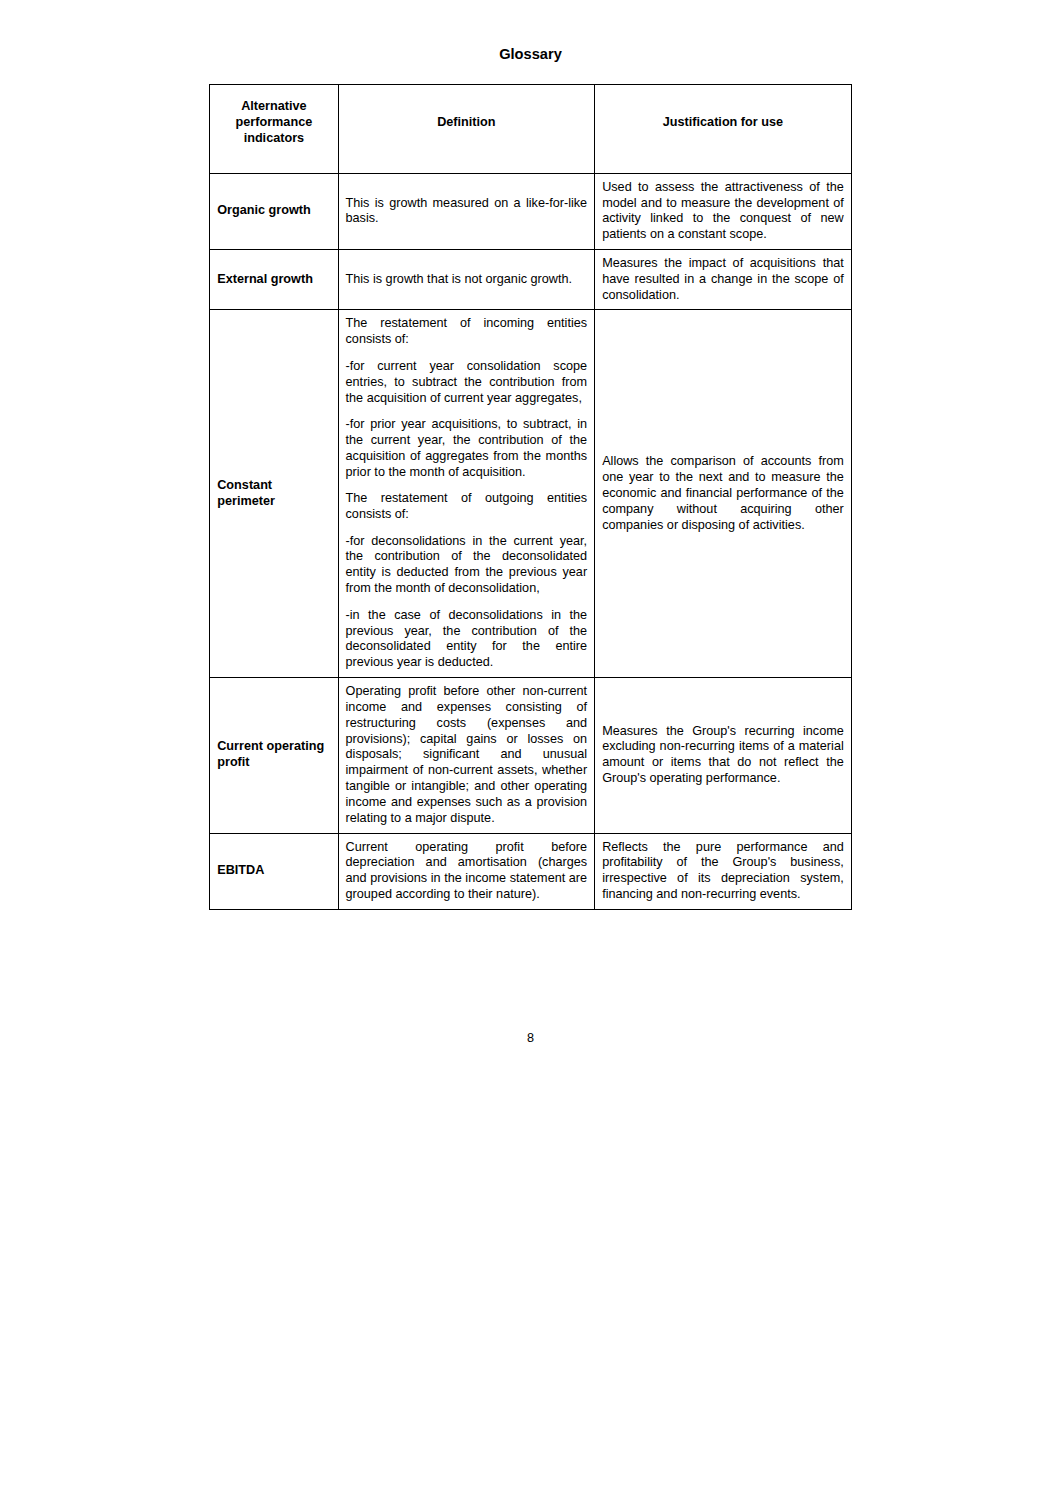Glossary
| Alternative performance indicators | Definition | Justification for use |
| --- | --- | --- |
| Organic growth | This is growth measured on a like-for-like basis. | Used to assess the attractiveness of the model and to measure the development of activity linked to the conquest of new patients on a constant scope. |
| External growth | This is growth that is not organic growth. | Measures the impact of acquisitions that have resulted in a change in the scope of consolidation. |
| Constant perimeter | The restatement of incoming entities consists of: -for current year consolidation scope entries, to subtract the contribution from the acquisition of current year aggregates, -for prior year acquisitions, to subtract, in the current year, the contribution of the acquisition of aggregates from the months prior to the month of acquisition. The restatement of outgoing entities consists of: -for deconsolidations in the current year, the contribution of the deconsolidated entity is deducted from the previous year from the month of deconsolidation, -in the case of deconsolidations in the previous year, the contribution of the deconsolidated entity for the entire previous year is deducted. | Allows the comparison of accounts from one year to the next and to measure the economic and financial performance of the company without acquiring other companies or disposing of activities. |
| Current operating profit | Operating profit before other non-current income and expenses consisting of restructuring costs (expenses and provisions); capital gains or losses on disposals; significant and unusual impairment of non-current assets, whether tangible or intangible; and other operating income and expenses such as a provision relating to a major dispute. | Measures the Group's recurring income excluding non-recurring items of a material amount or items that do not reflect the Group's operating performance. |
| EBITDA | Current operating profit before depreciation and amortisation (charges and provisions in the income statement are grouped according to their nature). | Reflects the pure performance and profitability of the Group's business, irrespective of its depreciation system, financing and non-recurring events. |
8